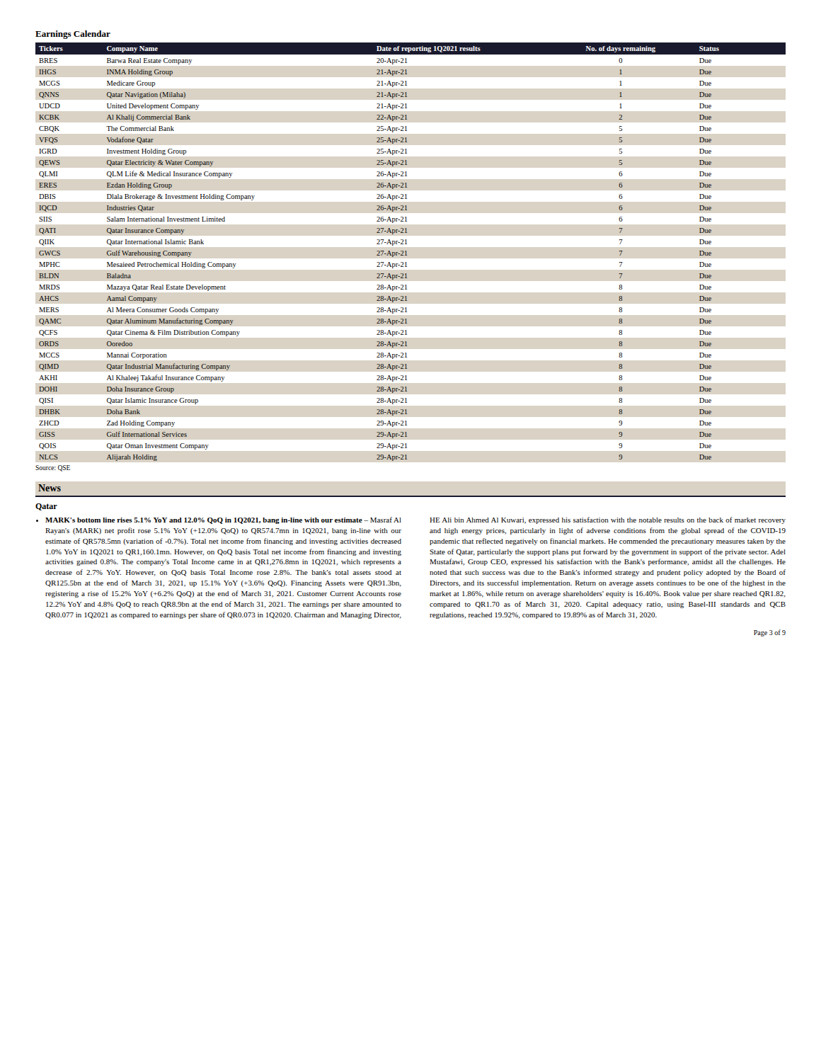Earnings Calendar
| Tickers | Company Name | Date of reporting 1Q2021 results | No. of days remaining | Status |
| --- | --- | --- | --- | --- |
| BRES | Barwa Real Estate Company | 20-Apr-21 | 0 | Due |
| IHGS | INMA Holding Group | 21-Apr-21 | 1 | Due |
| MCGS | Medicare Group | 21-Apr-21 | 1 | Due |
| QNNS | Qatar Navigation (Milaha) | 21-Apr-21 | 1 | Due |
| UDCD | United Development Company | 21-Apr-21 | 1 | Due |
| KCBK | Al Khalij Commercial Bank | 22-Apr-21 | 2 | Due |
| CBQK | The Commercial Bank | 25-Apr-21 | 5 | Due |
| VFQS | Vodafone Qatar | 25-Apr-21 | 5 | Due |
| IGRD | Investment Holding Group | 25-Apr-21 | 5 | Due |
| QEWS | Qatar Electricity & Water Company | 25-Apr-21 | 5 | Due |
| QLMI | QLM Life & Medical Insurance Company | 26-Apr-21 | 6 | Due |
| ERES | Ezdan Holding Group | 26-Apr-21 | 6 | Due |
| DBIS | Dlala Brokerage & Investment Holding Company | 26-Apr-21 | 6 | Due |
| IQCD | Industries Qatar | 26-Apr-21 | 6 | Due |
| SIIS | Salam International Investment Limited | 26-Apr-21 | 6 | Due |
| QATI | Qatar Insurance Company | 27-Apr-21 | 7 | Due |
| QIIK | Qatar International Islamic Bank | 27-Apr-21 | 7 | Due |
| GWCS | Gulf Warehousing Company | 27-Apr-21 | 7 | Due |
| MPHC | Mesaieed Petrochemical Holding Company | 27-Apr-21 | 7 | Due |
| BLDN | Baladna | 27-Apr-21 | 7 | Due |
| MRDS | Mazaya Qatar Real Estate Development | 28-Apr-21 | 8 | Due |
| AHCS | Aamal Company | 28-Apr-21 | 8 | Due |
| MERS | Al Meera Consumer Goods Company | 28-Apr-21 | 8 | Due |
| QAMC | Qatar Aluminum Manufacturing Company | 28-Apr-21 | 8 | Due |
| QCFS | Qatar Cinema & Film Distribution Company | 28-Apr-21 | 8 | Due |
| ORDS | Ooredoo | 28-Apr-21 | 8 | Due |
| MCCS | Mannai Corporation | 28-Apr-21 | 8 | Due |
| QIMD | Qatar Industrial Manufacturing Company | 28-Apr-21 | 8 | Due |
| AKHI | Al Khaleej Takaful Insurance Company | 28-Apr-21 | 8 | Due |
| DOHI | Doha Insurance Group | 28-Apr-21 | 8 | Due |
| QISI | Qatar Islamic Insurance Group | 28-Apr-21 | 8 | Due |
| DHBK | Doha Bank | 28-Apr-21 | 8 | Due |
| ZHCD | Zad Holding Company | 29-Apr-21 | 9 | Due |
| GISS | Gulf International Services | 29-Apr-21 | 9 | Due |
| QOIS | Qatar Oman Investment Company | 29-Apr-21 | 9 | Due |
| NLCS | Alijarah Holding | 29-Apr-21 | 9 | Due |
Source: QSE
News
Qatar
MARK's bottom line rises 5.1% YoY and 12.0% QoQ in 1Q2021, bang in-line with our estimate – Masraf Al Rayan's (MARK) net profit rose 5.1% YoY (+12.0% QoQ) to QR574.7mn in 1Q2021, bang in-line with our estimate of QR578.5mn (variation of -0.7%). Total net income from financing and investing activities decreased 1.0% YoY in 1Q2021 to QR1,160.1mn. However, on QoQ basis Total net income from financing and investing activities gained 0.8%. The company's Total Income came in at QR1,276.8mn in 1Q2021, which represents a decrease of 2.7% YoY. However, on QoQ basis Total Income rose 2.8%. The bank's total assets stood at QR125.5bn at the end of March 31, 2021, up 15.1% YoY (+3.6% QoQ). Financing Assets were QR91.3bn, registering a rise of 15.2% YoY (+6.2% QoQ) at the end of March 31, 2021. Customer Current Accounts rose 12.2% YoY and 4.8% QoQ to reach QR8.9bn at the end of March 31, 2021. The earnings per share amounted to QR0.077 in 1Q2021 as compared to earnings per share of QR0.073 in 1Q2020. Chairman and Managing Director, HE Ali bin Ahmed Al Kuwari, expressed his satisfaction with the notable results on the back of market recovery and high energy prices, particularly in light of adverse conditions from the global spread of the COVID-19 pandemic that reflected negatively on financial markets. He commended the precautionary measures taken by the State of Qatar, particularly the support plans put forward by the government in support of the private sector. Adel Mustafawi, Group CEO, expressed his satisfaction with the Bank's performance, amidst all the challenges. He noted that such success was due to the Bank's informed strategy and prudent policy adopted by the Board of Directors, and its successful implementation. Return on average assets continues to be one of the highest in the market at 1.86%, while return on average shareholders' equity is 16.40%. Book value per share reached QR1.82, compared to QR1.70 as of March 31, 2020. Capital adequacy ratio, using Basel-III standards and QCB regulations, reached 19.92%, compared to 19.89% as of March 31, 2020.
Page 3 of 9